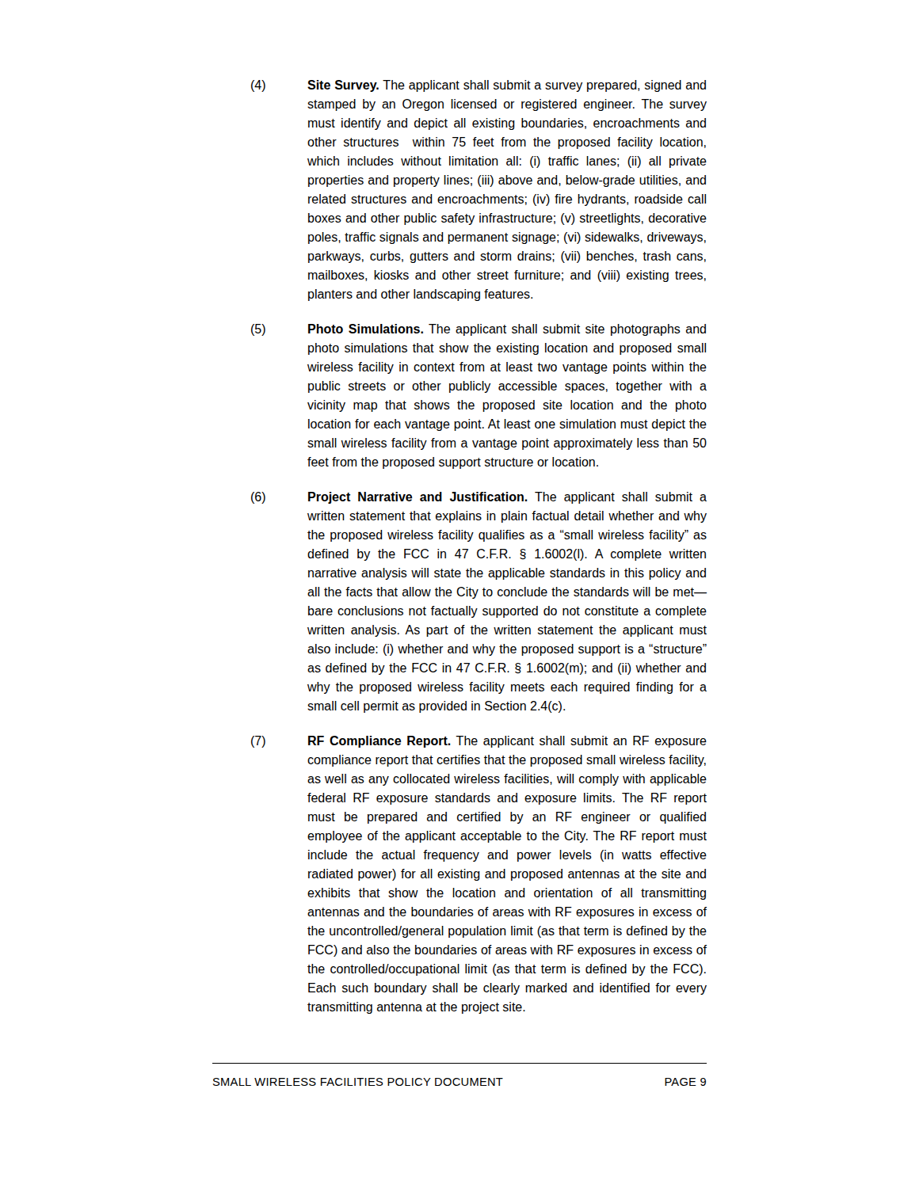(4)
Site Survey. The applicant shall submit a survey prepared, signed and stamped by an Oregon licensed or registered engineer. The survey must identify and depict all existing boundaries, encroachments and other structures within 75 feet from the proposed facility location, which includes without limitation all: (i) traffic lanes; (ii) all private properties and property lines; (iii) above and, below-grade utilities, and related structures and encroachments; (iv) fire hydrants, roadside call boxes and other public safety infrastructure; (v) streetlights, decorative poles, traffic signals and permanent signage; (vi) sidewalks, driveways, parkways, curbs, gutters and storm drains; (vii) benches, trash cans, mailboxes, kiosks and other street furniture; and (viii) existing trees, planters and other landscaping features.
(5)
Photo Simulations. The applicant shall submit site photographs and photo simulations that show the existing location and proposed small wireless facility in context from at least two vantage points within the public streets or other publicly accessible spaces, together with a vicinity map that shows the proposed site location and the photo location for each vantage point. At least one simulation must depict the small wireless facility from a vantage point approximately less than 50 feet from the proposed support structure or location.
(6)
Project Narrative and Justification. The applicant shall submit a written statement that explains in plain factual detail whether and why the proposed wireless facility qualifies as a “small wireless facility” as defined by the FCC in 47 C.F.R. § 1.6002(l). A complete written narrative analysis will state the applicable standards in this policy and all the facts that allow the City to conclude the standards will be met—bare conclusions not factually supported do not constitute a complete written analysis. As part of the written statement the applicant must also include: (i) whether and why the proposed support is a “structure” as defined by the FCC in 47 C.F.R. § 1.6002(m); and (ii) whether and why the proposed wireless facility meets each required finding for a small cell permit as provided in Section 2.4(c).
(7)
RF Compliance Report. The applicant shall submit an RF exposure compliance report that certifies that the proposed small wireless facility, as well as any collocated wireless facilities, will comply with applicable federal RF exposure standards and exposure limits. The RF report must be prepared and certified by an RF engineer or qualified employee of the applicant acceptable to the City. The RF report must include the actual frequency and power levels (in watts effective radiated power) for all existing and proposed antennas at the site and exhibits that show the location and orientation of all transmitting antennas and the boundaries of areas with RF exposures in excess of the uncontrolled/general population limit (as that term is defined by the FCC) and also the boundaries of areas with RF exposures in excess of the controlled/occupational limit (as that term is defined by the FCC). Each such boundary shall be clearly marked and identified for every transmitting antenna at the project site.
SMALL WIRELESS FACILITIES POLICY DOCUMENT PAGE 9